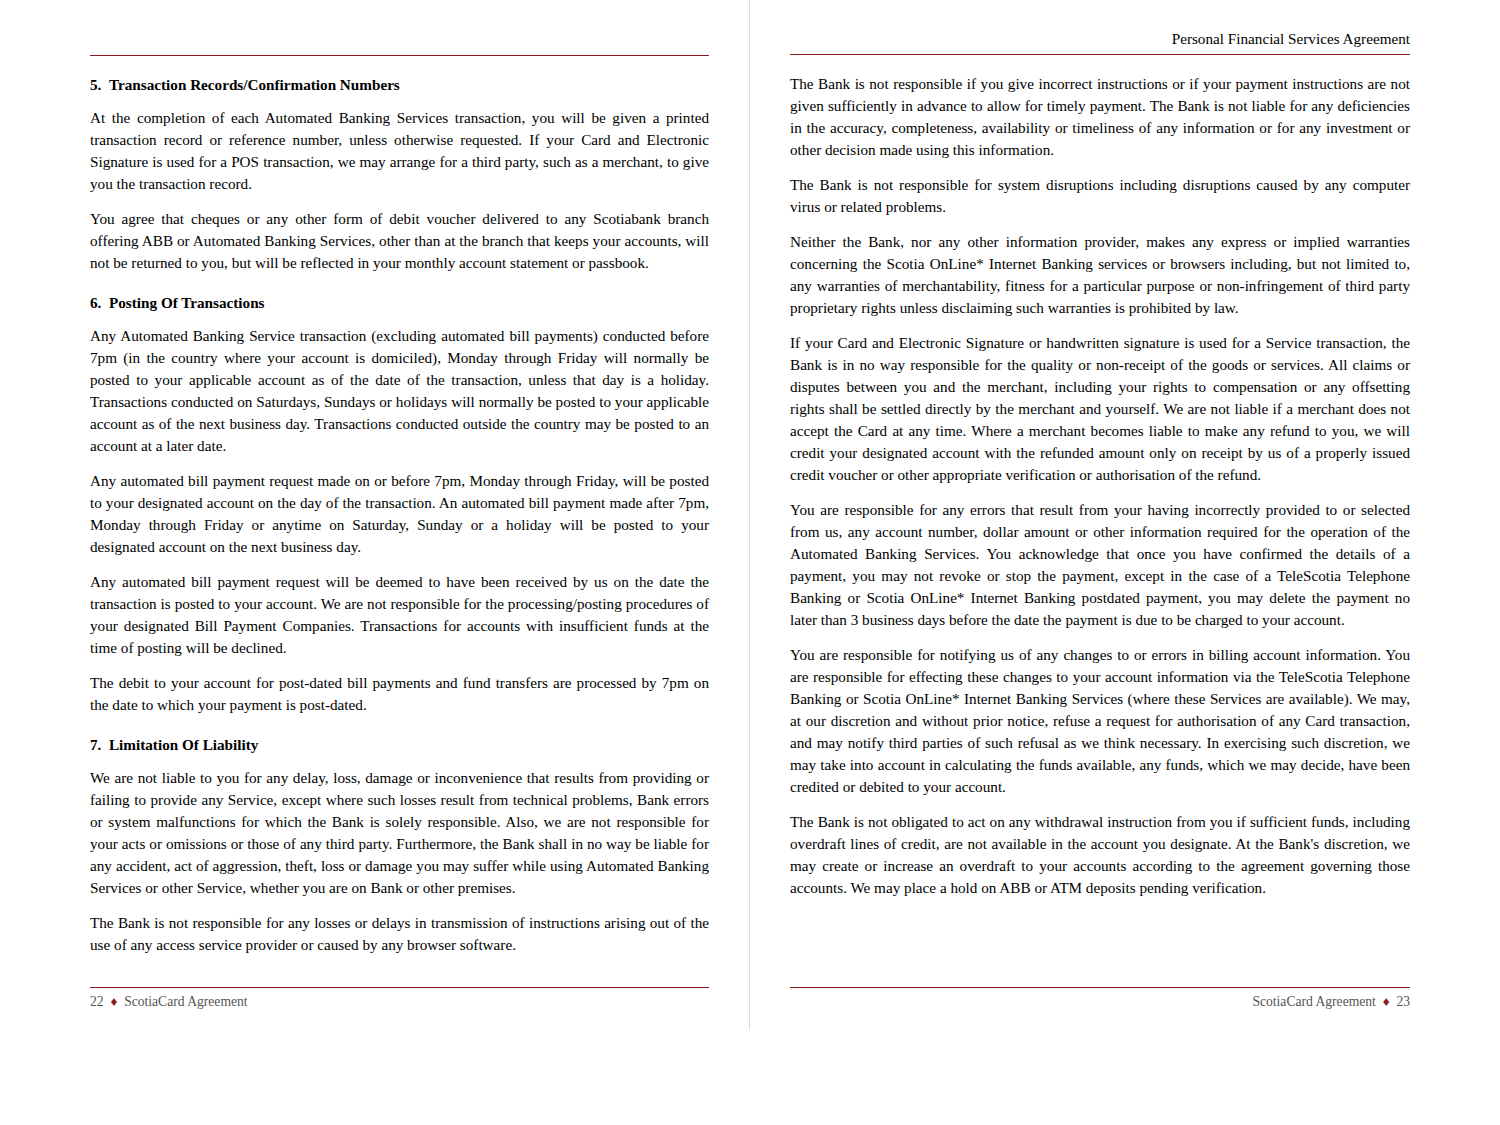5. Transaction Records/Confirmation Numbers
At the completion of each Automated Banking Services transaction, you will be given a printed transaction record or reference number, unless otherwise requested. If your Card and Electronic Signature is used for a POS transaction, we may arrange for a third party, such as a merchant, to give you the transaction record.
You agree that cheques or any other form of debit voucher delivered to any Scotiabank branch offering ABB or Automated Banking Services, other than at the branch that keeps your accounts, will not be returned to you, but will be reflected in your monthly account statement or passbook.
6. Posting Of Transactions
Any Automated Banking Service transaction (excluding automated bill payments) conducted before 7pm (in the country where your account is domiciled), Monday through Friday will normally be posted to your applicable account as of the date of the transaction, unless that day is a holiday. Transactions conducted on Saturdays, Sundays or holidays will normally be posted to your applicable account as of the next business day. Transactions conducted outside the country may be posted to an account at a later date.
Any automated bill payment request made on or before 7pm, Monday through Friday, will be posted to your designated account on the day of the transaction. An automated bill payment made after 7pm, Monday through Friday or anytime on Saturday, Sunday or a holiday will be posted to your designated account on the next business day.
Any automated bill payment request will be deemed to have been received by us on the date the transaction is posted to your account. We are not responsible for the processing/posting procedures of your designated Bill Payment Companies. Transactions for accounts with insufficient funds at the time of posting will be declined.
The debit to your account for post-dated bill payments and fund transfers are processed by 7pm on the date to which your payment is post-dated.
7. Limitation Of Liability
We are not liable to you for any delay, loss, damage or inconvenience that results from providing or failing to provide any Service, except where such losses result from technical problems, Bank errors or system malfunctions for which the Bank is solely responsible. Also, we are not responsible for your acts or omissions or those of any third party. Furthermore, the Bank shall in no way be liable for any accident, act of aggression, theft, loss or damage you may suffer while using Automated Banking Services or other Service, whether you are on Bank or other premises.
The Bank is not responsible for any losses or delays in transmission of instructions arising out of the use of any access service provider or caused by any browser software.
22 ♦ ScotiaCard Agreement
Personal Financial Services Agreement
The Bank is not responsible if you give incorrect instructions or if your payment instructions are not given sufficiently in advance to allow for timely payment. The Bank is not liable for any deficiencies in the accuracy, completeness, availability or timeliness of any information or for any investment or other decision made using this information.
The Bank is not responsible for system disruptions including disruptions caused by any computer virus or related problems.
Neither the Bank, nor any other information provider, makes any express or implied warranties concerning the Scotia OnLine* Internet Banking services or browsers including, but not limited to, any warranties of merchantability, fitness for a particular purpose or non-infringement of third party proprietary rights unless disclaiming such warranties is prohibited by law.
If your Card and Electronic Signature or handwritten signature is used for a Service transaction, the Bank is in no way responsible for the quality or non-receipt of the goods or services. All claims or disputes between you and the merchant, including your rights to compensation or any offsetting rights shall be settled directly by the merchant and yourself. We are not liable if a merchant does not accept the Card at any time. Where a merchant becomes liable to make any refund to you, we will credit your designated account with the refunded amount only on receipt by us of a properly issued credit voucher or other appropriate verification or authorisation of the refund.
You are responsible for any errors that result from your having incorrectly provided to or selected from us, any account number, dollar amount or other information required for the operation of the Automated Banking Services. You acknowledge that once you have confirmed the details of a payment, you may not revoke or stop the payment, except in the case of a TeleScotia Telephone Banking or Scotia OnLine* Internet Banking postdated payment, you may delete the payment no later than 3 business days before the date the payment is due to be charged to your account.
You are responsible for notifying us of any changes to or errors in billing account information. You are responsible for effecting these changes to your account information via the TeleScotia Telephone Banking or Scotia OnLine* Internet Banking Services (where these Services are available). We may, at our discretion and without prior notice, refuse a request for authorisation of any Card transaction, and may notify third parties of such refusal as we think necessary. In exercising such discretion, we may take into account in calculating the funds available, any funds, which we may decide, have been credited or debited to your account.
The Bank is not obligated to act on any withdrawal instruction from you if sufficient funds, including overdraft lines of credit, are not available in the account you designate. At the Bank's discretion, we may create or increase an overdraft to your accounts according to the agreement governing those accounts. We may place a hold on ABB or ATM deposits pending verification.
ScotiaCard Agreement ♦ 23